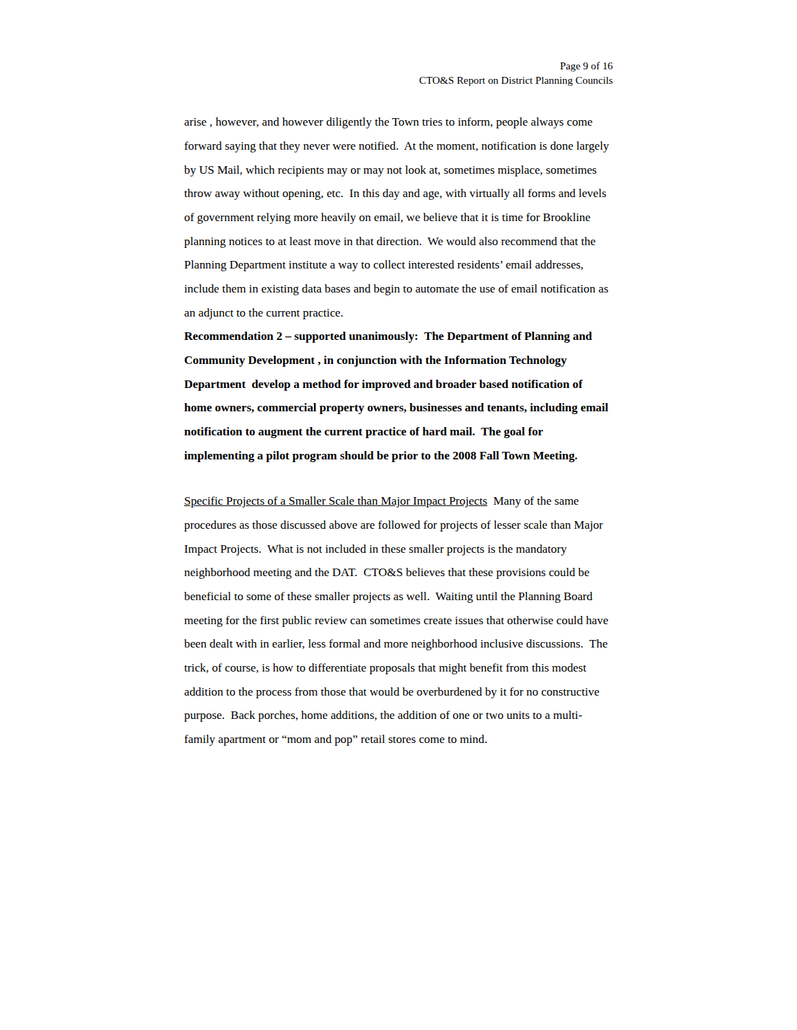Page 9 of 16
CTO&S Report on District Planning Councils
arise , however, and however diligently the Town tries to inform, people always come forward saying that they never were notified. At the moment, notification is done largely by US Mail, which recipients may or may not look at, sometimes misplace, sometimes throw away without opening, etc. In this day and age, with virtually all forms and levels of government relying more heavily on email, we believe that it is time for Brookline planning notices to at least move in that direction. We would also recommend that the Planning Department institute a way to collect interested residents’ email addresses, include them in existing data bases and begin to automate the use of email notification as an adjunct to the current practice.
Recommendation 2 – supported unanimously: The Department of Planning and Community Development , in conjunction with the Information Technology Department develop a method for improved and broader based notification of home owners, commercial property owners, businesses and tenants, including email notification to augment the current practice of hard mail. The goal for implementing a pilot program should be prior to the 2008 Fall Town Meeting.
Specific Projects of a Smaller Scale than Major Impact Projects Many of the same procedures as those discussed above are followed for projects of lesser scale than Major Impact Projects. What is not included in these smaller projects is the mandatory neighborhood meeting and the DAT. CTO&S believes that these provisions could be beneficial to some of these smaller projects as well. Waiting until the Planning Board meeting for the first public review can sometimes create issues that otherwise could have been dealt with in earlier, less formal and more neighborhood inclusive discussions. The trick, of course, is how to differentiate proposals that might benefit from this modest addition to the process from those that would be overburdened by it for no constructive purpose. Back porches, home additions, the addition of one or two units to a multi-family apartment or “mom and pop” retail stores come to mind.